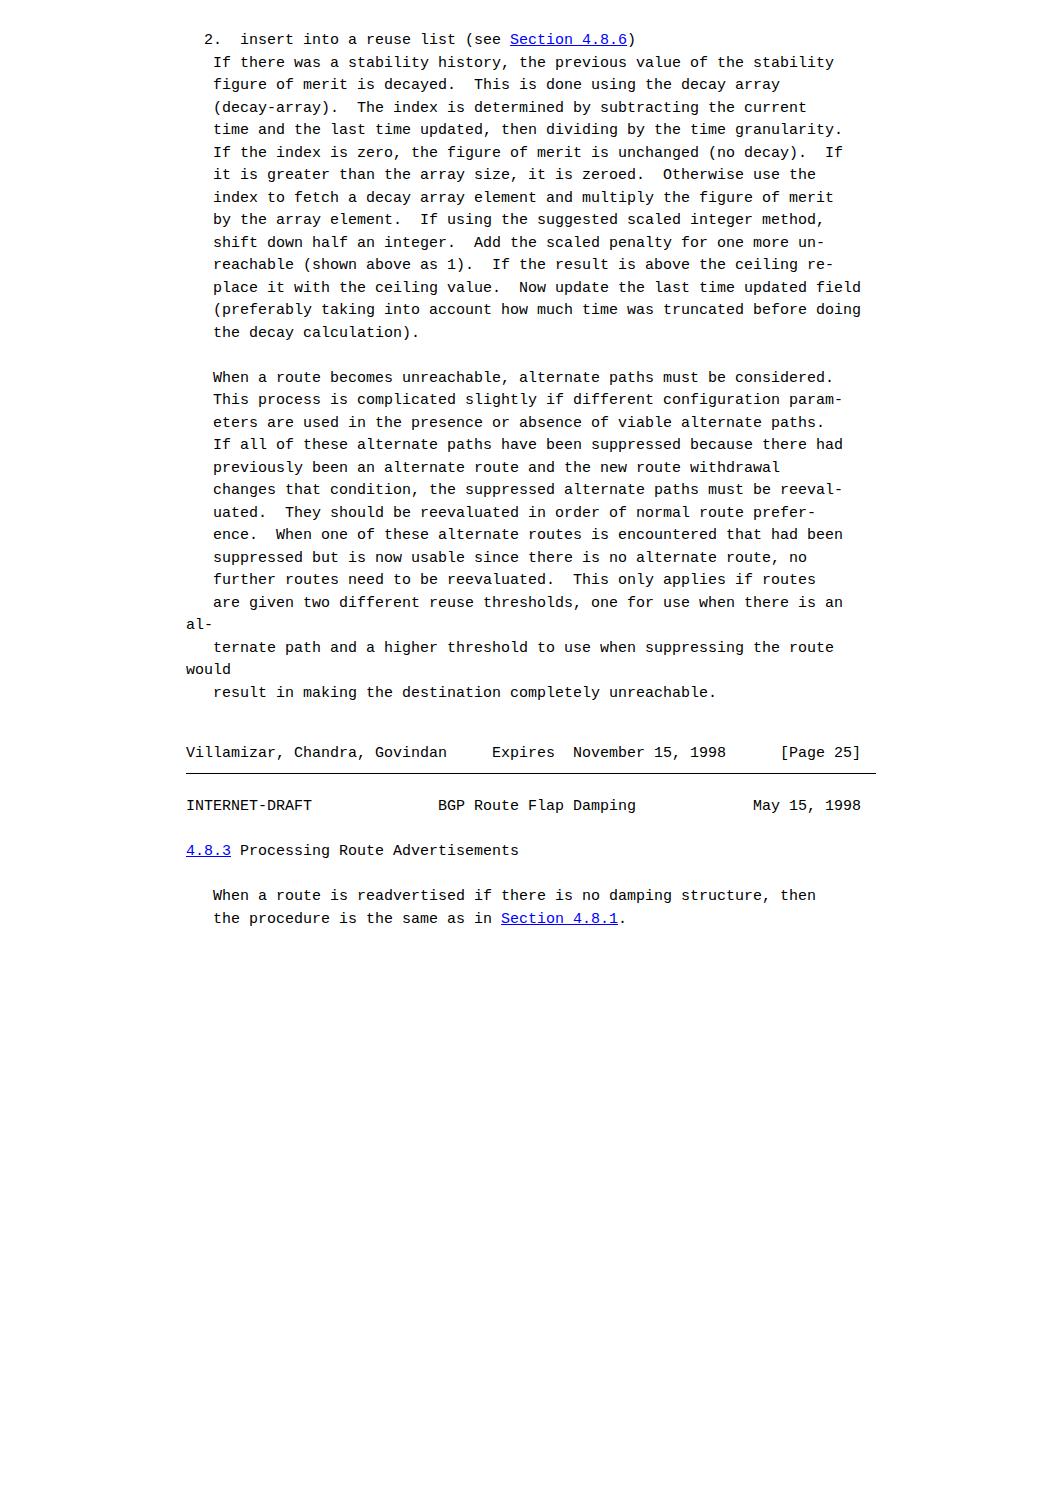2.  insert into a reuse list (see Section 4.8.6)
   If there was a stability history, the previous value of the stability
   figure of merit is decayed.  This is done using the decay array
   (decay-array).  The index is determined by subtracting the current
   time and the last time updated, then dividing by the time granularity.
   If the index is zero, the figure of merit is unchanged (no decay).  If
   it is greater than the array size, it is zeroed.  Otherwise use the
   index to fetch a decay array element and multiply the figure of merit
   by the array element.  If using the suggested scaled integer method,
   shift down half an integer.  Add the scaled penalty for one more un-
   reachable (shown above as 1).  If the result is above the ceiling re-
   place it with the ceiling value.  Now update the last time updated field
   (preferably taking into account how much time was truncated before doing
   the decay calculation).

   When a route becomes unreachable, alternate paths must be considered.
   This process is complicated slightly if different configuration param-
   eters are used in the presence or absence of viable alternate paths.
   If all of these alternate paths have been suppressed because there had
   previously been an alternate route and the new route withdrawal
   changes that condition, the suppressed alternate paths must be reeval-
   uated.  They should be reevaluated in order of normal route prefer-
   ence.  When one of these alternate routes is encountered that had been
   suppressed but is now usable since there is no alternate route, no
   further routes need to be reevaluated.  This only applies if routes
   are given two different reuse thresholds, one for use when there is an al-
   ternate path and a higher threshold to use when suppressing the route would
   result in making the destination completely unreachable.
Villamizar, Chandra, Govindan     Expires  November 15, 1998      [Page 25]
INTERNET-DRAFT              BGP Route Flap Damping             May 15, 1998
4.8.3 Processing Route Advertisements
   When a route is readvertised if there is no damping structure, then
   the procedure is the same as in Section 4.8.1.